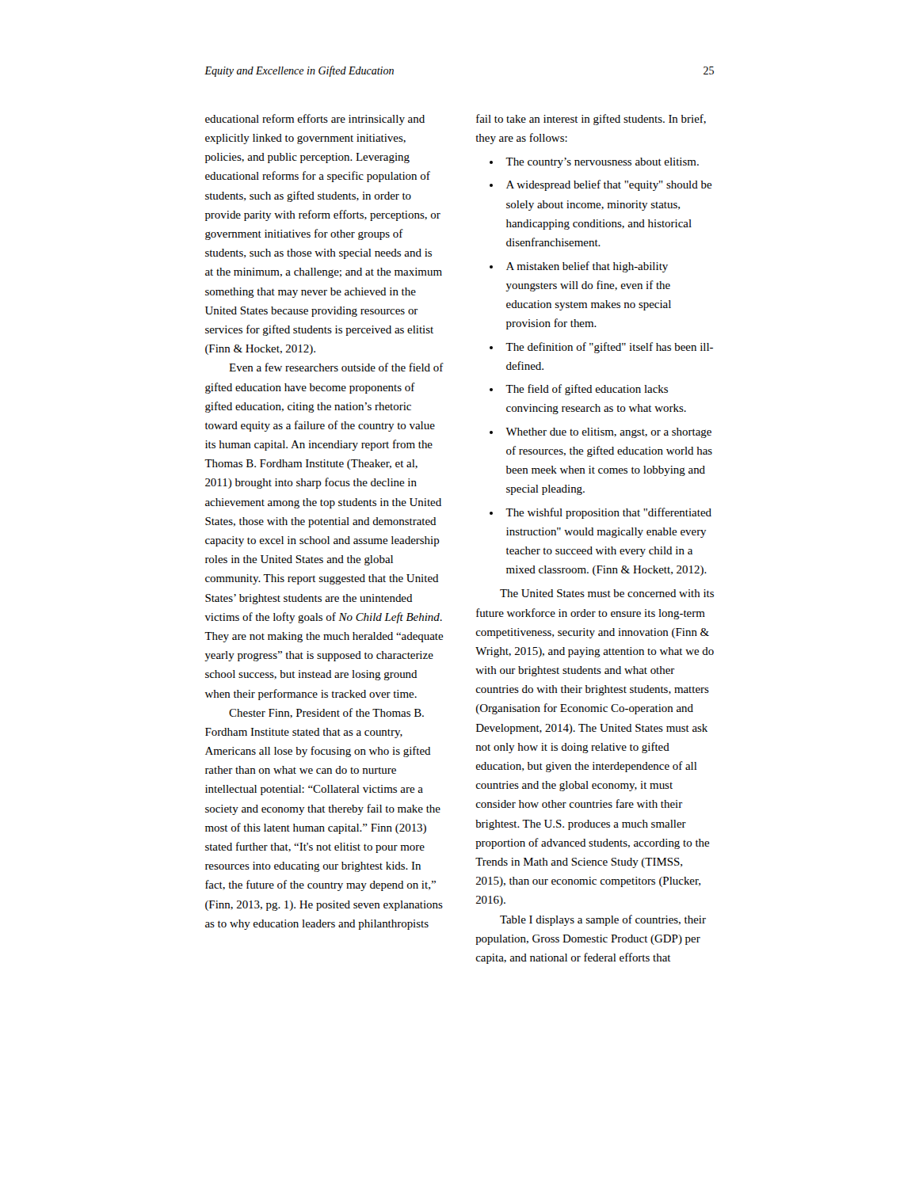Equity and Excellence in Gifted Education 25
educational reform efforts are intrinsically and explicitly linked to government initiatives, policies, and public perception. Leveraging educational reforms for a specific population of students, such as gifted students, in order to provide parity with reform efforts, perceptions, or government initiatives for other groups of students, such as those with special needs and is at the minimum, a challenge; and at the maximum something that may never be achieved in the United States because providing resources or services for gifted students is perceived as elitist (Finn & Hocket, 2012).
Even a few researchers outside of the field of gifted education have become proponents of gifted education, citing the nation’s rhetoric toward equity as a failure of the country to value its human capital. An incendiary report from the Thomas B. Fordham Institute (Theaker, et al, 2011) brought into sharp focus the decline in achievement among the top students in the United States, those with the potential and demonstrated capacity to excel in school and assume leadership roles in the United States and the global community. This report suggested that the United States’ brightest students are the unintended victims of the lofty goals of No Child Left Behind. They are not making the much heralded “adequate yearly progress” that is supposed to characterize school success, but instead are losing ground when their performance is tracked over time.
Chester Finn, President of the Thomas B. Fordham Institute stated that as a country, Americans all lose by focusing on who is gifted rather than on what we can do to nurture intellectual potential: “Collateral victims are a society and economy that thereby fail to make the most of this latent human capital.” Finn (2013) stated further that, “It's not elitist to pour more resources into educating our brightest kids. In fact, the future of the country may depend on it,” (Finn, 2013, pg. 1). He posited seven explanations as to why education leaders and philanthropists fail to take an interest in gifted students. In brief, they are as follows:
The country’s nervousness about elitism.
A widespread belief that "equity" should be solely about income, minority status, handicapping conditions, and historical disenfranchisement.
A mistaken belief that high-ability youngsters will do fine, even if the education system makes no special provision for them.
The definition of "gifted" itself has been ill-defined.
The field of gifted education lacks convincing research as to what works.
Whether due to elitism, angst, or a shortage of resources, the gifted education world has been meek when it comes to lobbying and special pleading.
The wishful proposition that "differentiated instruction" would magically enable every teacher to succeed with every child in a mixed classroom. (Finn & Hockett, 2012).
The United States must be concerned with its future workforce in order to ensure its long-term competitiveness, security and innovation (Finn & Wright, 2015), and paying attention to what we do with our brightest students and what other countries do with their brightest students, matters (Organisation for Economic Co-operation and Development, 2014). The United States must ask not only how it is doing relative to gifted education, but given the interdependence of all countries and the global economy, it must consider how other countries fare with their brightest. The U.S. produces a much smaller proportion of advanced students, according to the Trends in Math and Science Study (TIMSS, 2015), than our economic competitors (Plucker, 2016).
Table I displays a sample of countries, their population, Gross Domestic Product (GDP) per capita, and national or federal efforts that